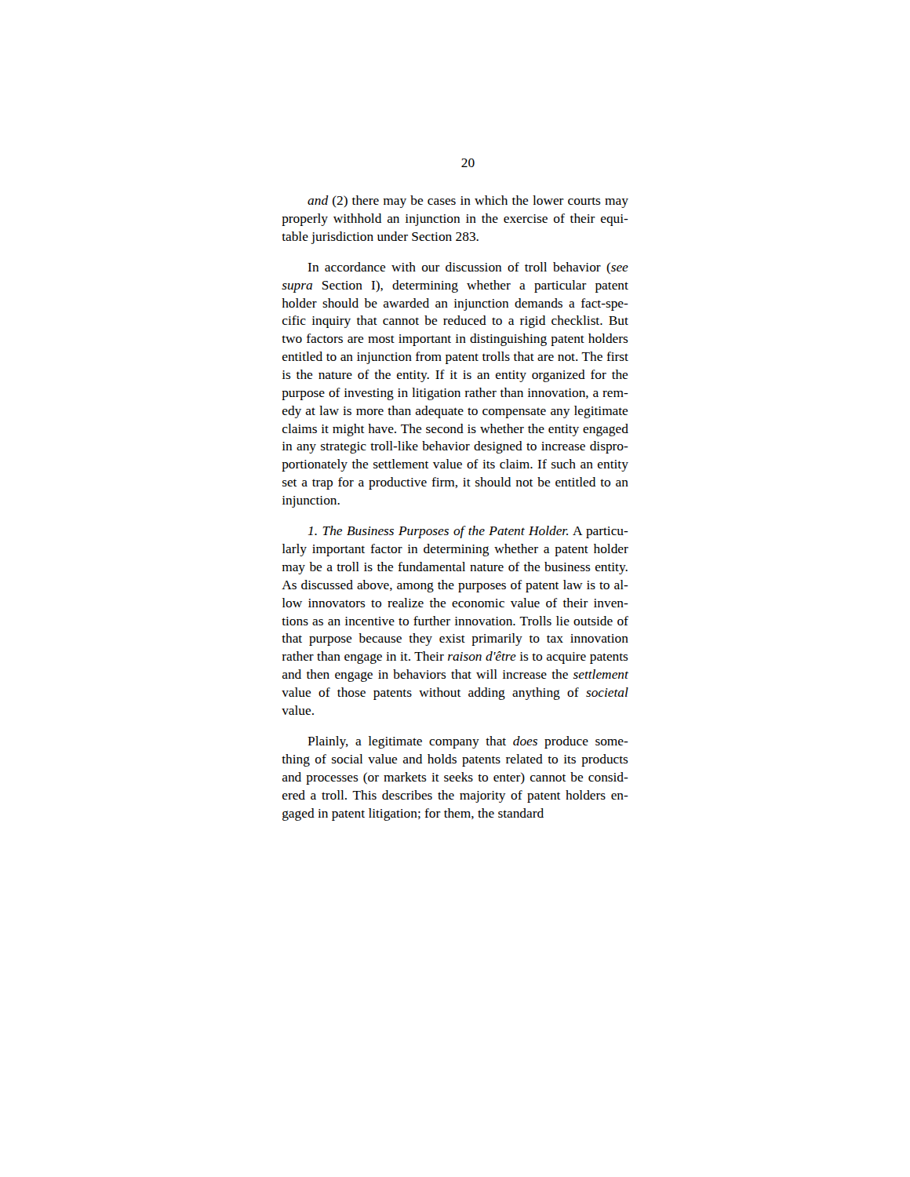20
and (2) there may be cases in which the lower courts may properly withhold an injunction in the exercise of their equitable jurisdiction under Section 283.
In accordance with our discussion of troll behavior (see supra Section I), determining whether a particular patent holder should be awarded an injunction demands a fact-specific inquiry that cannot be reduced to a rigid checklist. But two factors are most important in distinguishing patent holders entitled to an injunction from patent trolls that are not. The first is the nature of the entity. If it is an entity organized for the purpose of investing in litigation rather than innovation, a remedy at law is more than adequate to compensate any legitimate claims it might have. The second is whether the entity engaged in any strategic troll-like behavior designed to increase disproportionately the settlement value of its claim. If such an entity set a trap for a productive firm, it should not be entitled to an injunction.
1. The Business Purposes of the Patent Holder. A particularly important factor in determining whether a patent holder may be a troll is the fundamental nature of the business entity. As discussed above, among the purposes of patent law is to allow innovators to realize the economic value of their inventions as an incentive to further innovation. Trolls lie outside of that purpose because they exist primarily to tax innovation rather than engage in it. Their raison d'être is to acquire patents and then engage in behaviors that will increase the settlement value of those patents without adding anything of societal value.
Plainly, a legitimate company that does produce something of social value and holds patents related to its products and processes (or markets it seeks to enter) cannot be considered a troll. This describes the majority of patent holders engaged in patent litigation; for them, the standard